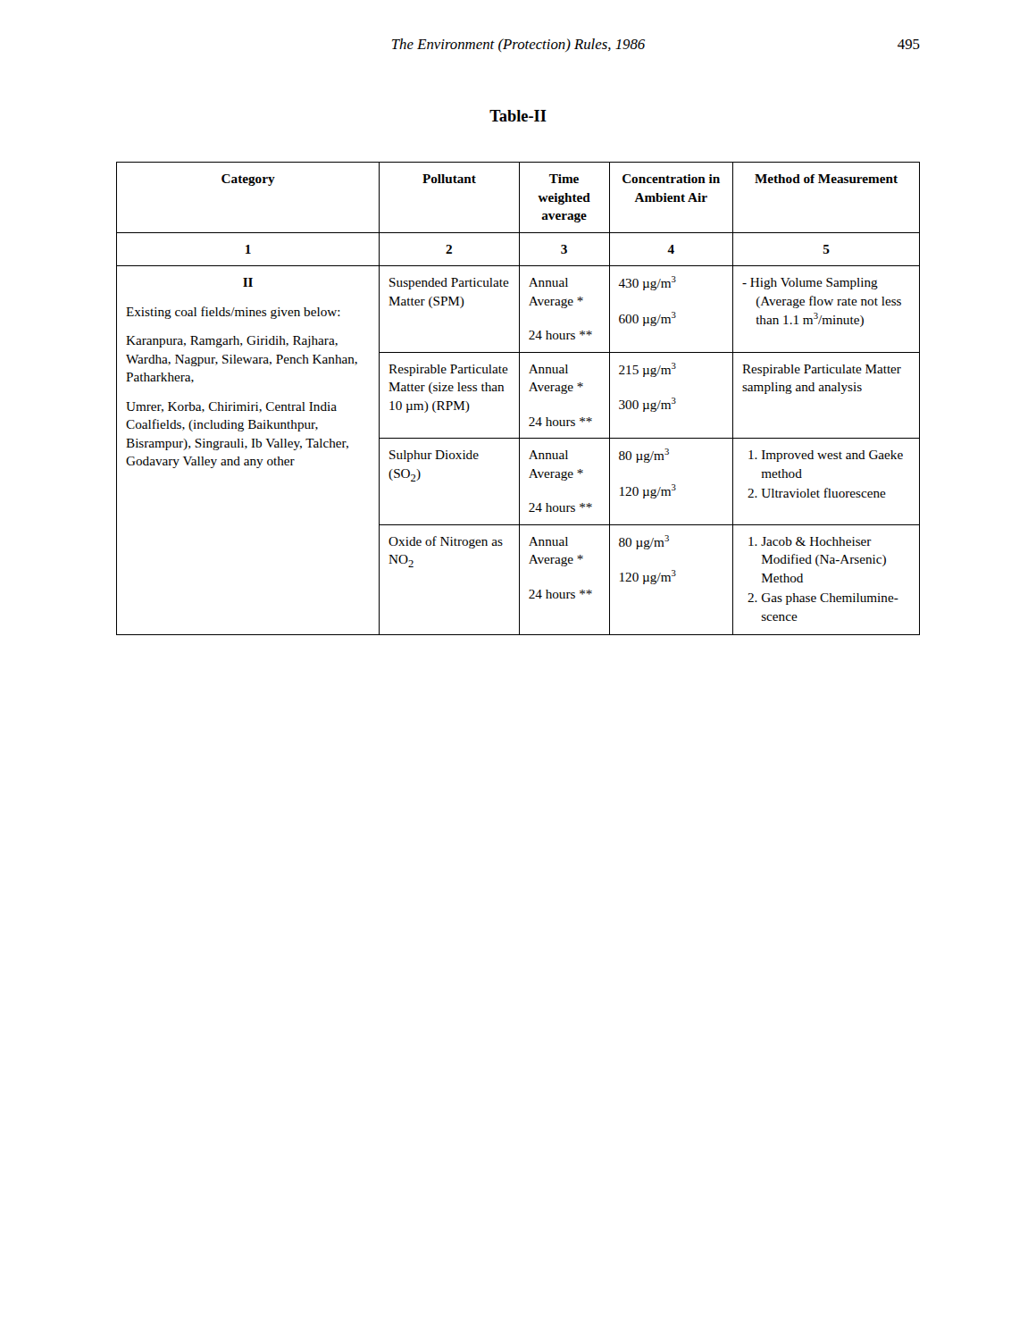The Environment (Protection) Rules, 1986 495
Table-II
| Category | Pollutant | Time weighted average | Concentration in Ambient Air | Method of Measurement |
| --- | --- | --- | --- | --- |
| 1 | 2 | 3 | 4 | 5 |
| II Existing coal fields/mines given below: Karanpura, Ramgarh, Giridih, Rajhara, Wardha, Nagpur, Silewara, Pench Kanhan, Patharkhera, Umrer, Korba, Chirimiri, Central India Coalfields, (including Baikunthpur, Bisrampur), Singrauli, Ib Valley, Talcher, Godavary Valley and any other | Suspended Particulate Matter (SPM) | Annual Average * 24 hours ** | 430 µg/m 3 600 µg/m 3 | - High Volume Sampling (Average flow rate not less than 1.1 m 3 /minute) |
| Respirable Particulate Matter (size less than 10 µm) (RPM) | Annual Average * 24 hours ** | 215 µg/m 3 300 µg/m 3 | Respirable Particulate Matter sampling and analysis |
| Sulphur Dioxide (SO 2 ) | Annual Average * 24 hours ** | 80 µg/m 3 120 µg/m 3 | Improved west and Gaeke method Ultraviolet fluorescene |
| Oxide of Nitrogen as NO 2 | Annual Average * 24 hours ** | 80 µg/m 3 120 µg/m 3 | Jacob & Hochheiser Modified (Na-Arsenic) Method Gas phase Chemilumine-scence |